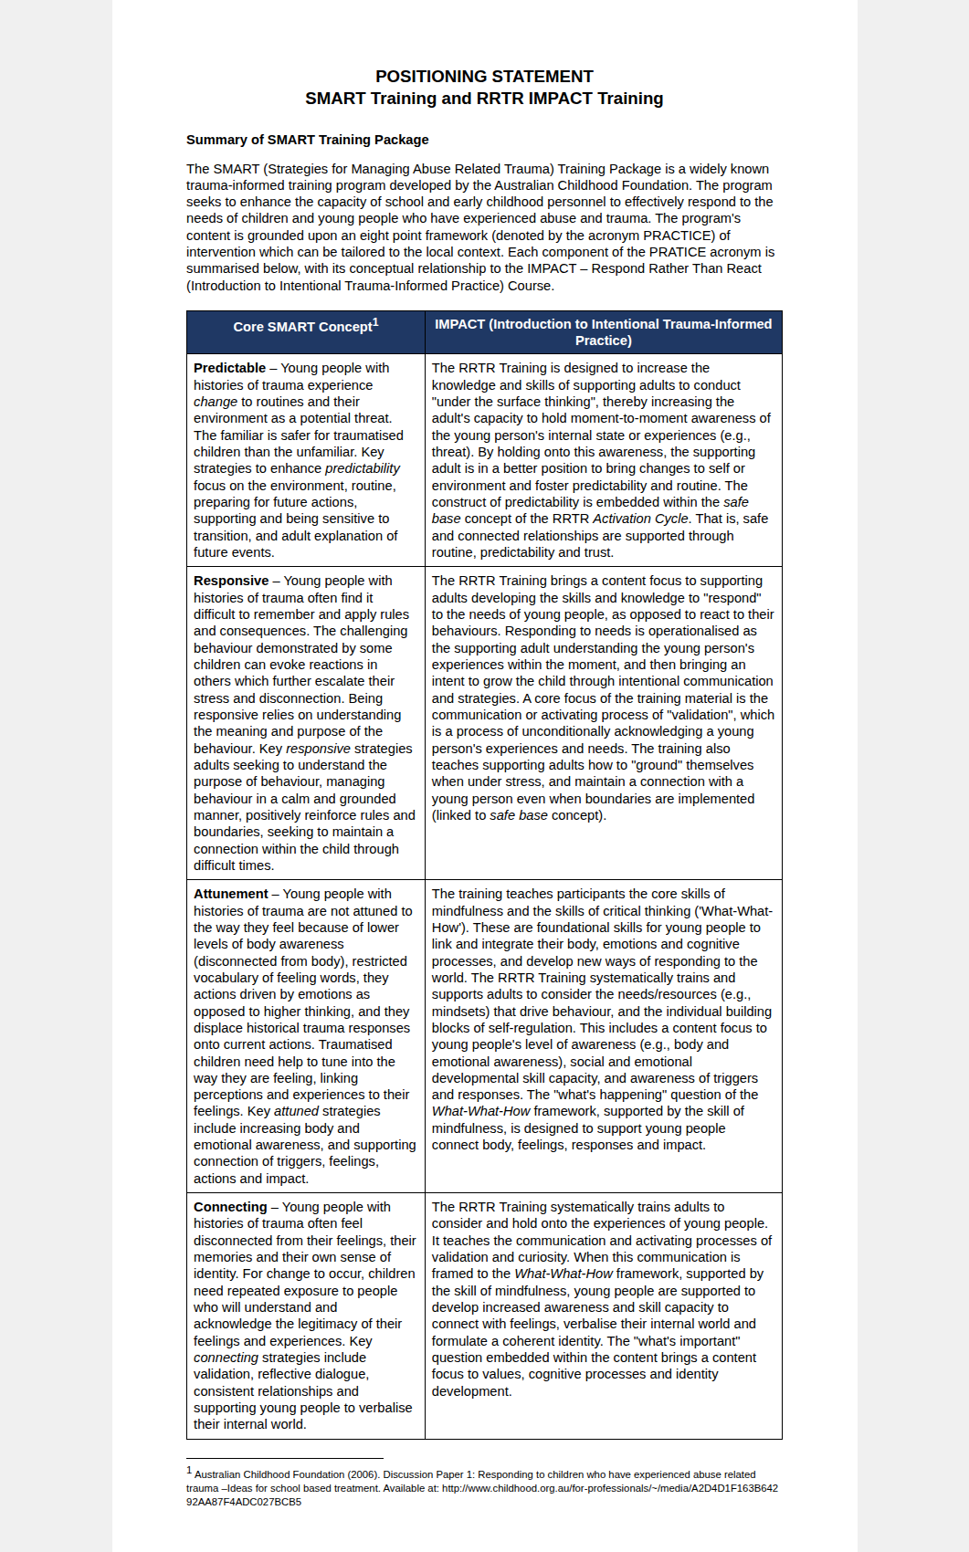POSITIONING STATEMENTSMART Training and RRTR IMPACT Training
Summary of SMART Training Package
The SMART (Strategies for Managing Abuse Related Trauma) Training Package is a widely known trauma-informed training program developed by the Australian Childhood Foundation. The program seeks to enhance the capacity of school and early childhood personnel to effectively respond to the needs of children and young people who have experienced abuse and trauma. The program's content is grounded upon an eight point framework (denoted by the acronym PRACTICE) of intervention which can be tailored to the local context. Each component of the PRATICE acronym is summarised below, with its conceptual relationship to the IMPACT – Respond Rather Than React (Introduction to Intentional Trauma-Informed Practice) Course.
| Core SMART Concept 1 | IMPACT (Introduction to Intentional Trauma-Informed Practice) |
| --- | --- |
| Predictable – Young people with histories of trauma experience change to routines and their environment as a potential threat. The familiar is safer for traumatised children than the unfamiliar. Key strategies to enhance predictability focus on the environment, routine, preparing for future actions, supporting and being sensitive to transition, and adult explanation of future events. | The RRTR Training is designed to increase the knowledge and skills of supporting adults to conduct "under the surface thinking", thereby increasing the adult's capacity to hold moment-to-moment awareness of the young person's internal state or experiences (e.g., threat). By holding onto this awareness, the supporting adult is in a better position to bring changes to self or environment and foster predictability and routine. The construct of predictability is embedded within the safe base concept of the RRTR Activation Cycle . That is, safe and connected relationships are supported through routine, predictability and trust. |
| Responsive – Young people with histories of trauma often find it difficult to remember and apply rules and consequences. The challenging behaviour demonstrated by some children can evoke reactions in others which further escalate their stress and disconnection. Being responsive relies on understanding the meaning and purpose of the behaviour. Key responsive strategies adults seeking to understand the purpose of behaviour, managing behaviour in a calm and grounded manner, positively reinforce rules and boundaries, seeking to maintain a connection within the child through difficult times. | The RRTR Training brings a content focus to supporting adults developing the skills and knowledge to "respond" to the needs of young people, as opposed to react to their behaviours. Responding to needs is operationalised as the supporting adult understanding the young person's experiences within the moment, and then bringing an intent to grow the child through intentional communication and strategies. A core focus of the training material is the communication or activating process of "validation", which is a process of unconditionally acknowledging a young person's experiences and needs. The training also teaches supporting adults how to "ground" themselves when under stress, and maintain a connection with a young person even when boundaries are implemented (linked to safe base concept). |
| Attunement – Young people with histories of trauma are not attuned to the way they feel because of lower levels of body awareness (disconnected from body), restricted vocabulary of feeling words, they actions driven by emotions as opposed to higher thinking, and they displace historical trauma responses onto current actions. Traumatised children need help to tune into the way they are feeling, linking perceptions and experiences to their feelings. Key attuned strategies include increasing body and emotional awareness, and supporting connection of triggers, feelings, actions and impact. | The training teaches participants the core skills of mindfulness and the skills of critical thinking ('What-What-How'). These are foundational skills for young people to link and integrate their body, emotions and cognitive processes, and develop new ways of responding to the world. The RRTR Training systematically trains and supports adults to consider the needs/resources (e.g., mindsets) that drive behaviour, and the individual building blocks of self-regulation. This includes a content focus to young people's level of awareness (e.g., body and emotional awareness), social and emotional developmental skill capacity, and awareness of triggers and responses. The "what's happening" question of the What-What-How framework, supported by the skill of mindfulness, is designed to support young people connect body, feelings, responses and impact. |
| Connecting – Young people with histories of trauma often feel disconnected from their feelings, their memories and their own sense of identity. For change to occur, children need repeated exposure to people who will understand and acknowledge the legitimacy of their feelings and experiences. Key connecting strategies include validation, reflective dialogue, consistent relationships and supporting young people to verbalise their internal world. | The RRTR Training systematically trains adults to consider and hold onto the experiences of young people. It teaches the communication and activating processes of validation and curiosity. When this communication is framed to the What-What-How framework, supported by the skill of mindfulness, young people are supported to develop increased awareness and skill capacity to connect with feelings, verbalise their internal world and formulate a coherent identity. The "what's important" question embedded within the content brings a content focus to values, cognitive processes and identity development. |
1 Australian Childhood Foundation (2006). Discussion Paper 1: Responding to children who have experienced abuse related trauma –Ideas for school based treatment. Available at: http://www.childhood.org.au/for-professionals/~/media/A2D4D1F163B64292AA87F4ADC027BCB5